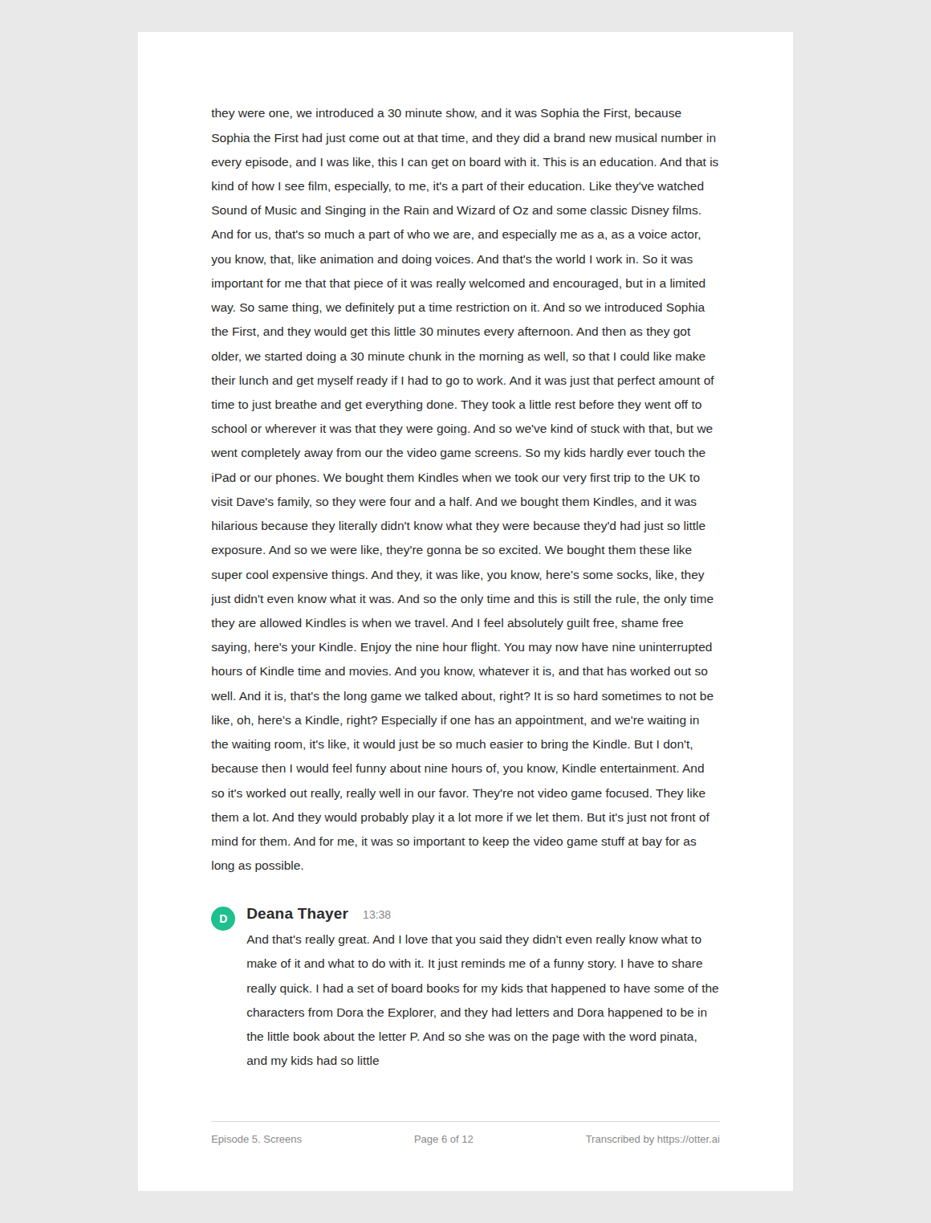they were one, we introduced a 30 minute show, and it was Sophia the First, because Sophia the First had just come out at that time, and they did a brand new musical number in every episode, and I was like, this I can get on board with it. This is an education. And that is kind of how I see film, especially, to me, it's a part of their education. Like they've watched Sound of Music and Singing in the Rain and Wizard of Oz and some classic Disney films. And for us, that's so much a part of who we are, and especially me as a, as a voice actor, you know, that, like animation and doing voices. And that's the world I work in. So it was important for me that that piece of it was really welcomed and encouraged, but in a limited way. So same thing, we definitely put a time restriction on it. And so we introduced Sophia the First, and they would get this little 30 minutes every afternoon. And then as they got older, we started doing a 30 minute chunk in the morning as well, so that I could like make their lunch and get myself ready if I had to go to work. And it was just that perfect amount of time to just breathe and get everything done. They took a little rest before they went off to school or wherever it was that they were going. And so we've kind of stuck with that, but we went completely away from our the video game screens. So my kids hardly ever touch the iPad or our phones. We bought them Kindles when we took our very first trip to the UK to visit Dave's family, so they were four and a half. And we bought them Kindles, and it was hilarious because they literally didn't know what they were because they'd had just so little exposure. And so we were like, they're gonna be so excited. We bought them these like super cool expensive things. And they, it was like, you know, here's some socks, like, they just didn't even know what it was. And so the only time and this is still the rule, the only time they are allowed Kindles is when we travel. And I feel absolutely guilt free, shame free saying, here's your Kindle. Enjoy the nine hour flight. You may now have nine uninterrupted hours of Kindle time and movies. And you know, whatever it is, and that has worked out so well. And it is, that's the long game we talked about, right? It is so hard sometimes to not be like, oh, here's a Kindle, right? Especially if one has an appointment, and we're waiting in the waiting room, it's like, it would just be so much easier to bring the Kindle. But I don't, because then I would feel funny about nine hours of, you know, Kindle entertainment. And so it's worked out really, really well in our favor. They're not video game focused. They like them a lot. And they would probably play it a lot more if we let them. But it's just not front of mind for them. And for me, it was so important to keep the video game stuff at bay for as long as possible.
D
Deana Thayer 13:38
And that's really great. And I love that you said they didn't even really know what to make of it and what to do with it. It just reminds me of a funny story. I have to share really quick. I had a set of board books for my kids that happened to have some of the characters from Dora the Explorer, and they had letters and Dora happened to be in the little book about the letter P. And so she was on the page with the word pinata, and my kids had so little
Episode 5. Screens Page 6 of 12 Transcribed by https://otter.ai